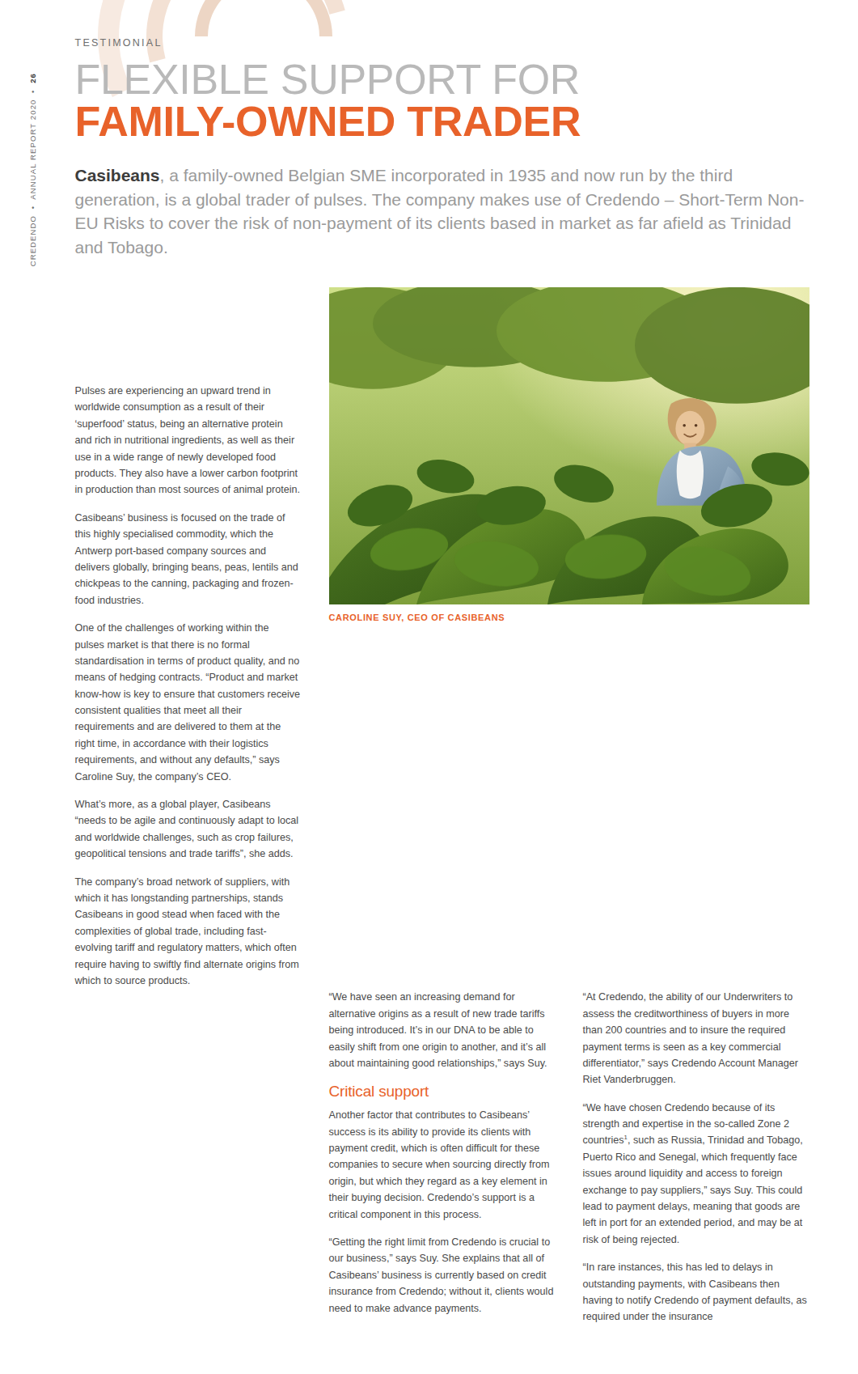CREDENDO • ANNUAL REPORT 2020 • 26
Testimonial
Flexible support for Family-owned trader
Casibeans, a family-owned Belgian SME incorporated in 1935 and now run by the third generation, is a global trader of pulses. The company makes use of Credendo – Short-Term Non-EU Risks to cover the risk of non-payment of its clients based in market as far afield as Trinidad and Tobago.
Pulses are experiencing an upward trend in worldwide consumption as a result of their ‘superfood’ status, being an alternative protein and rich in nutritional ingredients, as well as their use in a wide range of newly developed food products. They also have a lower carbon footprint in production than most sources of animal protein.
Casibeans’ business is focused on the trade of this highly specialised commodity, which the Antwerp port-based company sources and delivers globally, bringing beans, peas, lentils and chickpeas to the canning, packaging and frozen-food industries.
One of the challenges of working within the pulses market is that there is no formal standardisation in terms of product quality, and no means of hedging contracts. “Product and market know-how is key to ensure that customers receive consistent qualities that meet all their requirements and are delivered to them at the right time, in accordance with their logistics requirements, and without any defaults,” says Caroline Suy, the company’s CEO.
What’s more, as a global player, Casibeans “needs to be agile and continuously adapt to local and worldwide challenges, such as crop failures, geopolitical tensions and trade tariffs”, she adds.
The company’s broad network of suppliers, with which it has longstanding partnerships, stands Casibeans in good stead when faced with the complexities of global trade, including fast-evolving tariff and regulatory matters, which often require having to swiftly find alternate origins from which to source products.
Caroline Suy, CEO of Casibeans
“We have seen an increasing demand for alternative origins as a result of new trade tariffs being introduced. It’s in our DNA to be able to easily shift from one origin to another, and it’s all about maintaining good relationships,” says Suy.
Critical support
Another factor that contributes to Casibeans’ success is its ability to provide its clients with payment credit, which is often difficult for these companies to secure when sourcing directly from origin, but which they regard as a key element in their buying decision. Credendo’s support is a critical component in this process.
“Getting the right limit from Credendo is crucial to our business,” says Suy. She explains that all of Casibeans’ business is currently based on credit insurance from Credendo; without it, clients would need to make advance payments.
“At Credendo, the ability of our Underwriters to assess the creditworthiness of buyers in more than 200 countries and to insure the required payment terms is seen as a key commercial differentiator,” says Credendo Account Manager Riet Vanderbruggen.
“We have chosen Credendo because of its strength and expertise in the so-called Zone 2 countries1, such as Russia, Trinidad and Tobago, Puerto Rico and Senegal, which frequently face issues around liquidity and access to foreign exchange to pay suppliers,” says Suy. This could lead to payment delays, meaning that goods are left in port for an extended period, and may be at risk of being rejected.
“In rare instances, this has led to delays in outstanding payments, with Casibeans then having to notify Credendo of payment defaults, as required under the insurance